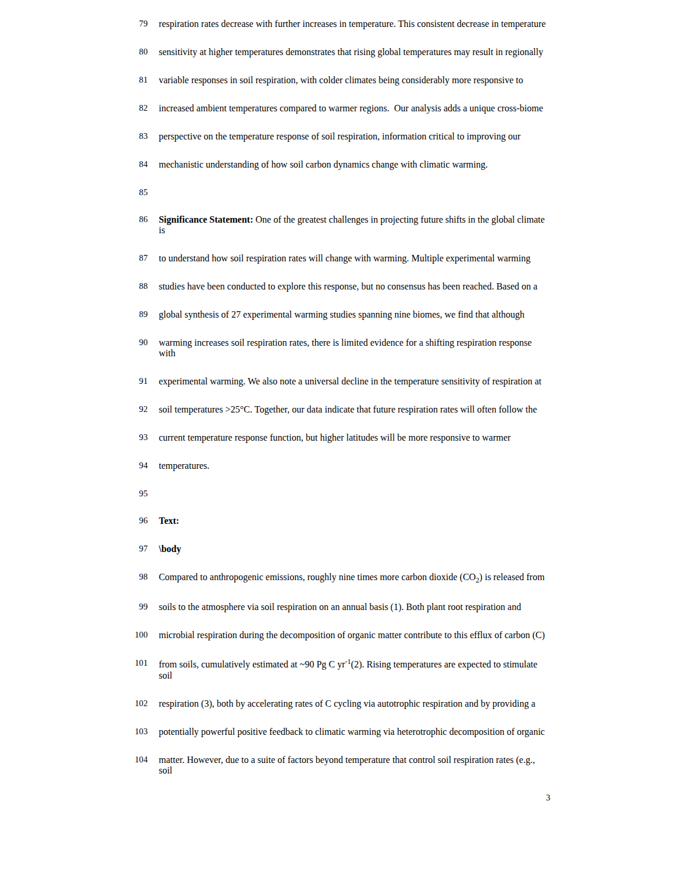respiration rates decrease with further increases in temperature. This consistent decrease in temperature
sensitivity at higher temperatures demonstrates that rising global temperatures may result in regionally
variable responses in soil respiration, with colder climates being considerably more responsive to
increased ambient temperatures compared to warmer regions. Our analysis adds a unique cross-biome
perspective on the temperature response of soil respiration, information critical to improving our
mechanistic understanding of how soil carbon dynamics change with climatic warming.
Significance Statement: One of the greatest challenges in projecting future shifts in the global climate is
to understand how soil respiration rates will change with warming. Multiple experimental warming
studies have been conducted to explore this response, but no consensus has been reached. Based on a
global synthesis of 27 experimental warming studies spanning nine biomes, we find that although
warming increases soil respiration rates, there is limited evidence for a shifting respiration response with
experimental warming. We also note a universal decline in the temperature sensitivity of respiration at
soil temperatures >25°C. Together, our data indicate that future respiration rates will often follow the
current temperature response function, but higher latitudes will be more responsive to warmer
temperatures.
Text:
\body
Compared to anthropogenic emissions, roughly nine times more carbon dioxide (CO2) is released from
soils to the atmosphere via soil respiration on an annual basis (1). Both plant root respiration and
microbial respiration during the decomposition of organic matter contribute to this efflux of carbon (C)
from soils, cumulatively estimated at ~90 Pg C yr-1(2). Rising temperatures are expected to stimulate soil
respiration (3), both by accelerating rates of C cycling via autotrophic respiration and by providing a
potentially powerful positive feedback to climatic warming via heterotrophic decomposition of organic
matter. However, due to a suite of factors beyond temperature that control soil respiration rates (e.g., soil
3